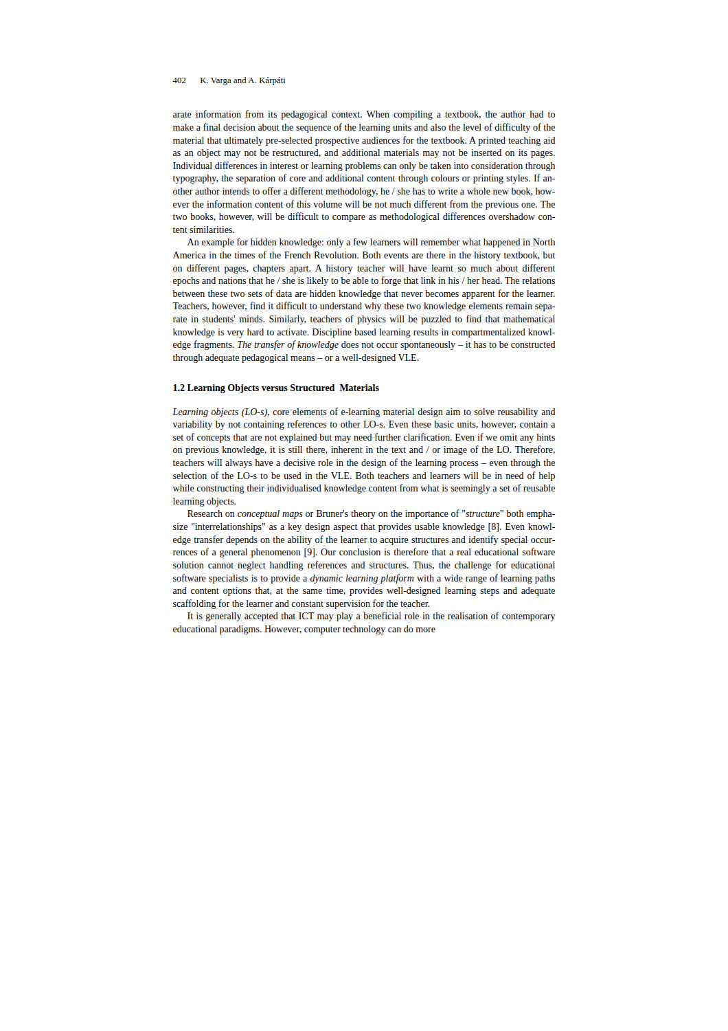402 K. Varga and A. Kárpáti
arate information from its pedagogical context. When compiling a textbook, the author had to make a final decision about the sequence of the learning units and also the level of difficulty of the material that ultimately pre-selected prospective audiences for the textbook. A printed teaching aid as an object may not be restructured, and additional materials may not be inserted on its pages. Individual differences in interest or learning problems can only be taken into consideration through typography, the separation of core and additional content through colours or printing styles. If another author intends to offer a different methodology, he / she has to write a whole new book, however the information content of this volume will be not much different from the previous one. The two books, however, will be difficult to compare as methodological differences overshadow content similarities.
An example for hidden knowledge: only a few learners will remember what happened in North America in the times of the French Revolution. Both events are there in the history textbook, but on different pages, chapters apart. A history teacher will have learnt so much about different epochs and nations that he / she is likely to be able to forge that link in his / her head. The relations between these two sets of data are hidden knowledge that never becomes apparent for the learner. Teachers, however, find it difficult to understand why these two knowledge elements remain separate in students' minds. Similarly, teachers of physics will be puzzled to find that mathematical knowledge is very hard to activate. Discipline based learning results in compartmentalized knowledge fragments. The transfer of knowledge does not occur spontaneously – it has to be constructed through adequate pedagogical means – or a well-designed VLE.
1.2 Learning Objects versus Structured Materials
Learning objects (LO-s), core elements of e-learning material design aim to solve reusability and variability by not containing references to other LO-s. Even these basic units, however, contain a set of concepts that are not explained but may need further clarification. Even if we omit any hints on previous knowledge, it is still there, inherent in the text and / or image of the LO. Therefore, teachers will always have a decisive role in the design of the learning process – even through the selection of the LO-s to be used in the VLE. Both teachers and learners will be in need of help while constructing their individualised knowledge content from what is seemingly a set of reusable learning objects.
Research on conceptual maps or Bruner's theory on the importance of "structure" both emphasize "interrelationships" as a key design aspect that provides usable knowledge [8]. Even knowledge transfer depends on the ability of the learner to acquire structures and identify special occurrences of a general phenomenon [9]. Our conclusion is therefore that a real educational software solution cannot neglect handling references and structures. Thus, the challenge for educational software specialists is to provide a dynamic learning platform with a wide range of learning paths and content options that, at the same time, provides well-designed learning steps and adequate scaffolding for the learner and constant supervision for the teacher.
It is generally accepted that ICT may play a beneficial role in the realisation of contemporary educational paradigms. However, computer technology can do more